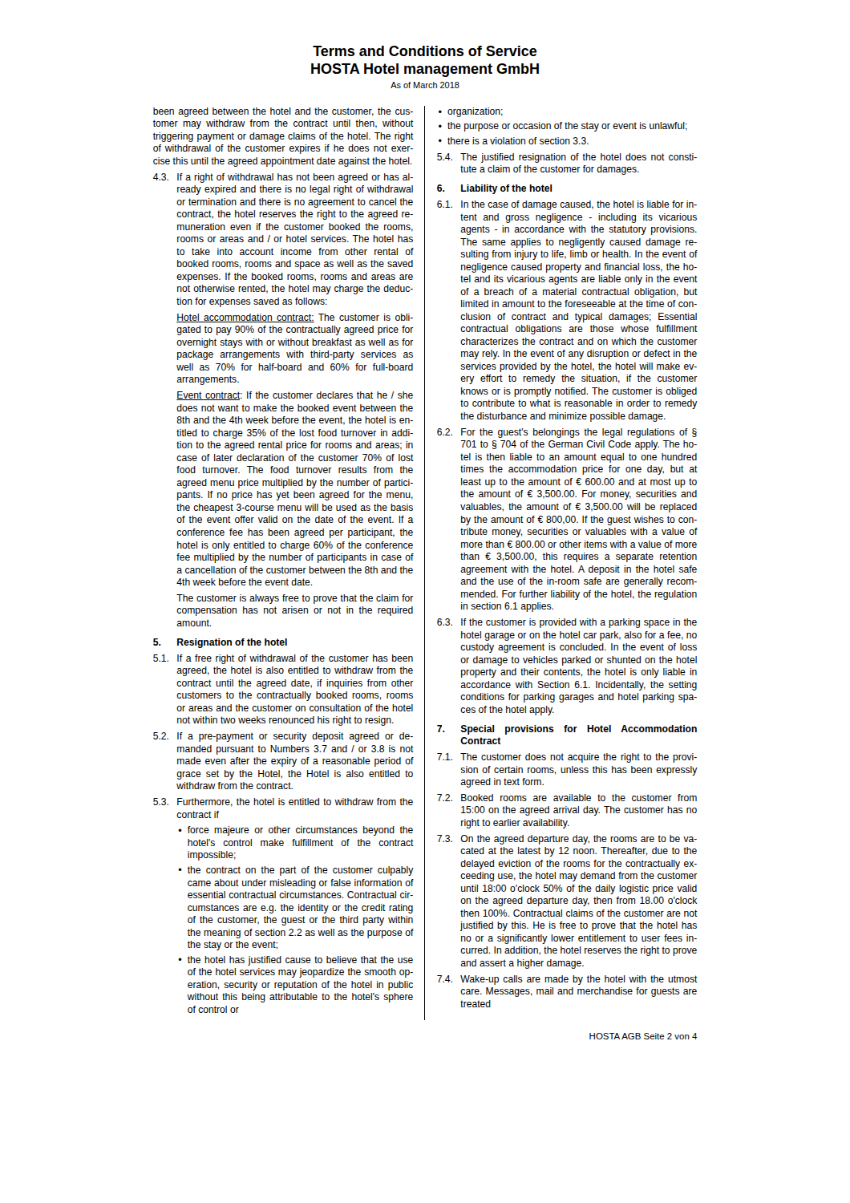Terms and Conditions of Service
HOSTA Hotel management GmbH
As of March 2018
been agreed between the hotel and the customer, the customer may withdraw from the contract until then, without triggering payment or damage claims of the hotel. The right of withdrawal of the customer expires if he does not exercise this until the agreed appointment date against the hotel.
4.3.
If a right of withdrawal has not been agreed or has already expired and there is no legal right of withdrawal or termination and there is no agreement to cancel the contract, the hotel reserves the right to the agreed remuneration even if the customer booked the rooms, rooms or areas and / or hotel services. The hotel has to take into account income from other rental of booked rooms, rooms and space as well as the saved expenses. If the booked rooms, rooms and areas are not otherwise rented, the hotel may charge the deduction for expenses saved as follows:
Hotel accommodation contract: The customer is obligated to pay 90% of the contractually agreed price for overnight stays with or without breakfast as well as for package arrangements with third-party services as well as 70% for half-board and 60% for full-board arrangements.
Event contract: If the customer declares that he / she does not want to make the booked event between the 8th and the 4th week before the event, the hotel is entitled to charge 35% of the lost food turnover in addition to the agreed rental price for rooms and areas; in case of later declaration of the customer 70% of lost food turnover. The food turnover results from the agreed menu price multiplied by the number of participants. If no price has yet been agreed for the menu, the cheapest 3-course menu will be used as the basis of the event offer valid on the date of the event. If a conference fee has been agreed per participant, the hotel is only entitled to charge 60% of the conference fee multiplied by the number of participants in case of a cancellation of the customer between the 8th and the 4th week before the event date.
The customer is always free to prove that the claim for compensation has not arisen or not in the required amount.
5. Resignation of the hotel
5.1.
If a free right of withdrawal of the customer has been agreed, the hotel is also entitled to withdraw from the contract until the agreed date, if inquiries from other customers to the contractually booked rooms, rooms or areas and the customer on consultation of the hotel not within two weeks renounced his right to resign.
5.2.
If a pre-payment or security deposit agreed or demanded pursuant to Numbers 3.7 and / or 3.8 is not made even after the expiry of a reasonable period of grace set by the Hotel, the Hotel is also entitled to withdraw from the contract.
5.3.
Furthermore, the hotel is entitled to withdraw from the contract if
force majeure or other circumstances beyond the hotel's control make fulfillment of the contract impossible;
the contract on the part of the customer culpably came about under misleading or false information of essential contractual circumstances. Contractual circumstances are e.g. the identity or the credit rating of the customer, the guest or the third party within the meaning of section 2.2 as well as the purpose of the stay or the event;
the hotel has justified cause to believe that the use of the hotel services may jeopardize the smooth operation, security or reputation of the hotel in public without this being attributable to the hotel's sphere of control or
organization;
the purpose or occasion of the stay or event is unlawful;
there is a violation of section 3.3.
5.4.
The justified resignation of the hotel does not constitute a claim of the customer for damages.
6. Liability of the hotel
6.1.
In the case of damage caused, the hotel is liable for intent and gross negligence - including its vicarious agents - in accordance with the statutory provisions. The same applies to negligently caused damage resulting from injury to life, limb or health. In the event of negligence caused property and financial loss, the hotel and its vicarious agents are liable only in the event of a breach of a material contractual obligation, but limited in amount to the foreseeable at the time of conclusion of contract and typical damages; Essential contractual obligations are those whose fulfillment characterizes the contract and on which the customer may rely. In the event of any disruption or defect in the services provided by the hotel, the hotel will make every effort to remedy the situation, if the customer knows or is promptly notified. The customer is obliged to contribute to what is reasonable in order to remedy the disturbance and minimize possible damage.
6.2.
For the guest's belongings the legal regulations of § 701 to § 704 of the German Civil Code apply. The hotel is then liable to an amount equal to one hundred times the accommodation price for one day, but at least up to the amount of € 600.00 and at most up to the amount of € 3,500.00. For money, securities and valuables, the amount of € 3,500.00 will be replaced by the amount of € 800,00. If the guest wishes to contribute money, securities or valuables with a value of more than € 800.00 or other items with a value of more than € 3,500.00, this requires a separate retention agreement with the hotel. A deposit in the hotel safe and the use of the in-room safe are generally recommended. For further liability of the hotel, the regulation in section 6.1 applies.
6.3.
If the customer is provided with a parking space in the hotel garage or on the hotel car park, also for a fee, no custody agreement is concluded. In the event of loss or damage to vehicles parked or shunted on the hotel property and their contents, the hotel is only liable in accordance with Section 6.1. Incidentally, the setting conditions for parking garages and hotel parking spaces of the hotel apply.
7. Special provisions for Hotel Accommodation Contract
7.1.
The customer does not acquire the right to the provision of certain rooms, unless this has been expressly agreed in text form.
7.2.
Booked rooms are available to the customer from 15:00 on the agreed arrival day. The customer has no right to earlier availability.
7.3.
On the agreed departure day, the rooms are to be vacated at the latest by 12 noon. Thereafter, due to the delayed eviction of the rooms for the contractually exceeding use, the hotel may demand from the customer until 18:00 o'clock 50% of the daily logistic price valid on the agreed departure day, then from 18.00 o'clock then 100%. Contractual claims of the customer are not justified by this. He is free to prove that the hotel has no or a significantly lower entitlement to user fees incurred. In addition, the hotel reserves the right to prove and assert a higher damage.
7.4.
Wake-up calls are made by the hotel with the utmost care. Messages, mail and merchandise for guests are treated
HOSTA AGB Seite 2 von 4